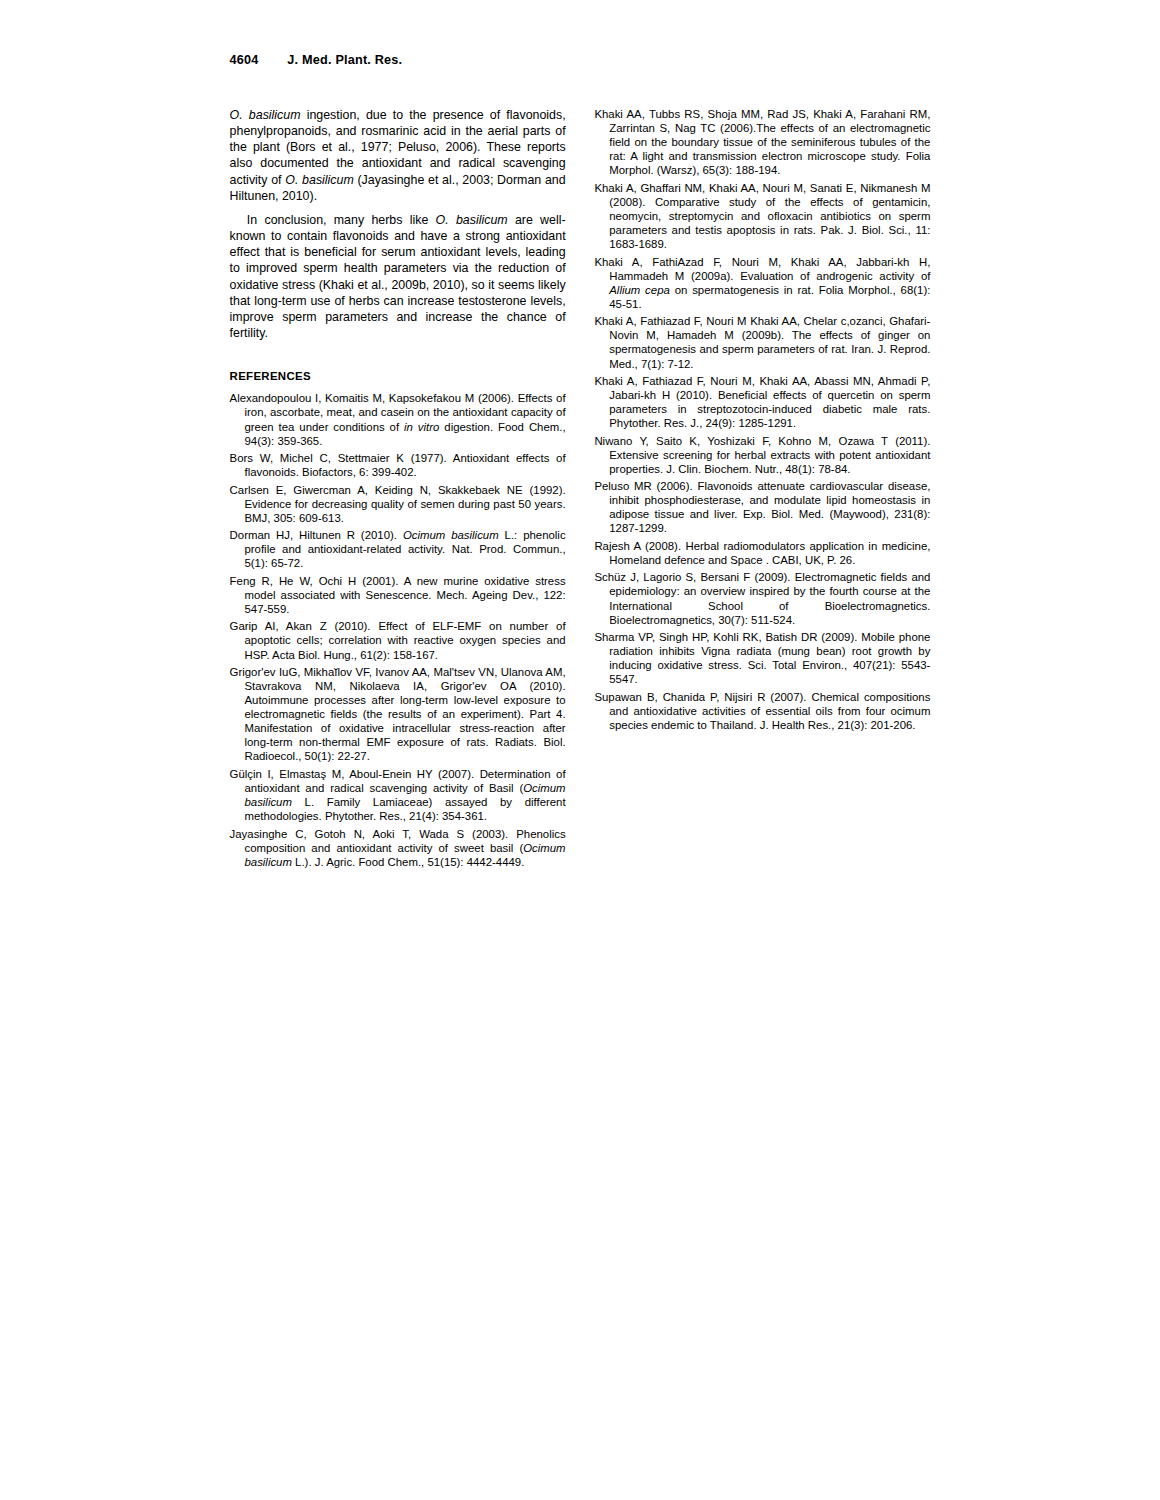4604 J. Med. Plant. Res.
O. basilicum ingestion, due to the presence of flavonoids, phenylpropanoids, and rosmarinic acid in the aerial parts of the plant (Bors et al., 1977; Peluso, 2006). These reports also documented the antioxidant and radical scavenging activity of O. basilicum (Jayasinghe et al., 2003; Dorman and Hiltunen, 2010).
In conclusion, many herbs like O. basilicum are well-known to contain flavonoids and have a strong antioxidant effect that is beneficial for serum antioxidant levels, leading to improved sperm health parameters via the reduction of oxidative stress (Khaki et al., 2009b, 2010), so it seems likely that long-term use of herbs can increase testosterone levels, improve sperm parameters and increase the chance of fertility.
REFERENCES
Alexandopoulou I, Komaitis M, Kapsokefakou M (2006). Effects of iron, ascorbate, meat, and casein on the antioxidant capacity of green tea under conditions of in vitro digestion. Food Chem., 94(3): 359-365.
Bors W, Michel C, Stettmaier K (1977). Antioxidant effects of flavonoids. Biofactors, 6: 399-402.
Carlsen E, Giwercman A, Keiding N, Skakkebaek NE (1992). Evidence for decreasing quality of semen during past 50 years. BMJ, 305: 609-613.
Dorman HJ, Hiltunen R (2010). Ocimum basilicum L.: phenolic profile and antioxidant-related activity. Nat. Prod. Commun., 5(1): 65-72.
Feng R, He W, Ochi H (2001). A new murine oxidative stress model associated with Senescence. Mech. Ageing Dev., 122: 547-559.
Garip AI, Akan Z (2010). Effect of ELF-EMF on number of apoptotic cells; correlation with reactive oxygen species and HSP. Acta Biol. Hung., 61(2): 158-167.
Grigor'ev IuG, Mikhaĭlov VF, Ivanov AA, Mal'tsev VN, Ulanova AM, Stavrakova NM, Nikolaeva IA, Grigor'ev OA (2010). Autoimmune processes after long-term low-level exposure to electromagnetic fields (the results of an experiment). Part 4. Manifestation of oxidative intracellular stress-reaction after long-term non-thermal EMF exposure of rats. Radiats. Biol. Radioecol., 50(1): 22-27.
Gülçin I, Elmastaş M, Aboul-Enein HY (2007). Determination of antioxidant and radical scavenging activity of Basil (Ocimum basilicum L. Family Lamiaceae) assayed by different methodologies. Phytother. Res., 21(4): 354-361.
Jayasinghe C, Gotoh N, Aoki T, Wada S (2003). Phenolics composition and antioxidant activity of sweet basil (Ocimum basilicum L.). J. Agric. Food Chem., 51(15): 4442-4449.
Khaki AA, Tubbs RS, Shoja MM, Rad JS, Khaki A, Farahani RM, Zarrintan S, Nag TC (2006).The effects of an electromagnetic field on the boundary tissue of the seminiferous tubules of the rat: A light and transmission electron microscope study. Folia Morphol. (Warsz), 65(3): 188-194.
Khaki A, Ghaffari NM, Khaki AA, Nouri M, Sanati E, Nikmanesh M (2008). Comparative study of the effects of gentamicin, neomycin, streptomycin and ofloxacin antibiotics on sperm parameters and testis apoptosis in rats. Pak. J. Biol. Sci., 11: 1683-1689.
Khaki A, FathiAzad F, Nouri M, Khaki AA, Jabbari-kh H, Hammadeh M (2009a). Evaluation of androgenic activity of Allium cepa on spermatogenesis in rat. Folia Morphol., 68(1): 45-51.
Khaki A, Fathiazad F, Nouri M Khaki AA, Chelar c,ozanci, Ghafari-Novin M, Hamadeh M (2009b). The effects of ginger on spermatogenesis and sperm parameters of rat. Iran. J. Reprod. Med., 7(1): 7-12.
Khaki A, Fathiazad F, Nouri M, Khaki AA, Abassi MN, Ahmadi P, Jabari-kh H (2010). Beneficial effects of quercetin on sperm parameters in streptozotocin-induced diabetic male rats. Phytother. Res. J., 24(9): 1285-1291.
Niwano Y, Saito K, Yoshizaki F, Kohno M, Ozawa T (2011). Extensive screening for herbal extracts with potent antioxidant properties. J. Clin. Biochem. Nutr., 48(1): 78-84.
Peluso MR (2006). Flavonoids attenuate cardiovascular disease, inhibit phosphodiesterase, and modulate lipid homeostasis in adipose tissue and liver. Exp. Biol. Med. (Maywood), 231(8): 1287-1299.
Rajesh A (2008). Herbal radiomodulators application in medicine, Homeland defence and Space . CABI, UK, P. 26.
Schüz J, Lagorio S, Bersani F (2009). Electromagnetic fields and epidemiology: an overview inspired by the fourth course at the International School of Bioelectromagnetics. Bioelectromagnetics, 30(7): 511-524.
Sharma VP, Singh HP, Kohli RK, Batish DR (2009). Mobile phone radiation inhibits Vigna radiata (mung bean) root growth by inducing oxidative stress. Sci. Total Environ., 407(21): 5543-5547.
Supawan B, Chanida P, Nijsiri R (2007). Chemical compositions and antioxidative activities of essential oils from four ocimum species endemic to Thailand. J. Health Res., 21(3): 201-206.